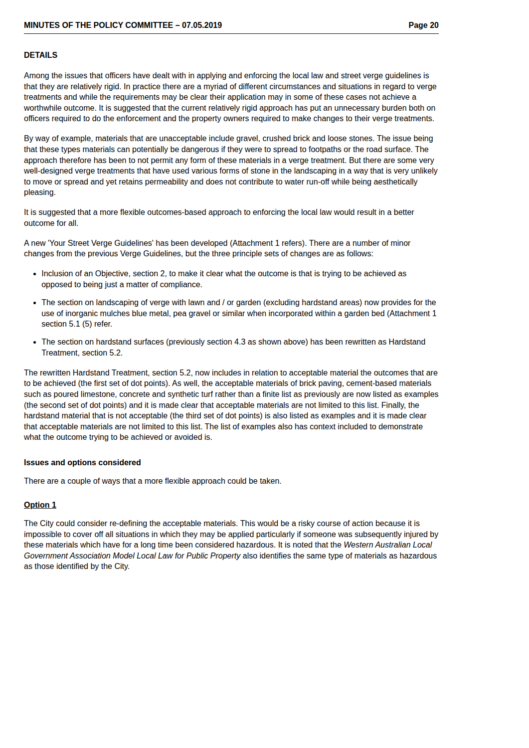Minutes of the Policy Committee – 07.05.2019 Page 20
Details
Among the issues that officers have dealt with in applying and enforcing the local law and street verge guidelines is that they are relatively rigid. In practice there are a myriad of different circumstances and situations in regard to verge treatments and while the requirements may be clear their application may in some of these cases not achieve a worthwhile outcome. It is suggested that the current relatively rigid approach has put an unnecessary burden both on officers required to do the enforcement and the property owners required to make changes to their verge treatments.
By way of example, materials that are unacceptable include gravel, crushed brick and loose stones. The issue being that these types materials can potentially be dangerous if they were to spread to footpaths or the road surface. The approach therefore has been to not permit any form of these materials in a verge treatment. But there are some very well-designed verge treatments that have used various forms of stone in the landscaping in a way that is very unlikely to move or spread and yet retains permeability and does not contribute to water run-off while being aesthetically pleasing.
It is suggested that a more flexible outcomes-based approach to enforcing the local law would result in a better outcome for all.
A new 'Your Street Verge Guidelines' has been developed (Attachment 1 refers). There are a number of minor changes from the previous Verge Guidelines, but the three principle sets of changes are as follows:
Inclusion of an Objective, section 2, to make it clear what the outcome is that is trying to be achieved as opposed to being just a matter of compliance.
The section on landscaping of verge with lawn and / or garden (excluding hardstand areas) now provides for the use of inorganic mulches blue metal, pea gravel or similar when incorporated within a garden bed (Attachment 1 section 5.1 (5) refer.
The section on hardstand surfaces (previously section 4.3 as shown above) has been rewritten as Hardstand Treatment, section 5.2.
The rewritten Hardstand Treatment, section 5.2, now includes in relation to acceptable material the outcomes that are to be achieved (the first set of dot points). As well, the acceptable materials of brick paving, cement-based materials such as poured limestone, concrete and synthetic turf rather than a finite list as previously are now listed as examples (the second set of dot points) and it is made clear that acceptable materials are not limited to this list. Finally, the hardstand material that is not acceptable (the third set of dot points) is also listed as examples and it is made clear that acceptable materials are not limited to this list. The list of examples also has context included to demonstrate what the outcome trying to be achieved or avoided is.
Issues and options considered
There are a couple of ways that a more flexible approach could be taken.
Option 1
The City could consider re-defining the acceptable materials. This would be a risky course of action because it is impossible to cover off all situations in which they may be applied particularly if someone was subsequently injured by these materials which have for a long time been considered hazardous. It is noted that the Western Australian Local Government Association Model Local Law for Public Property also identifies the same type of materials as hazardous as those identified by the City.